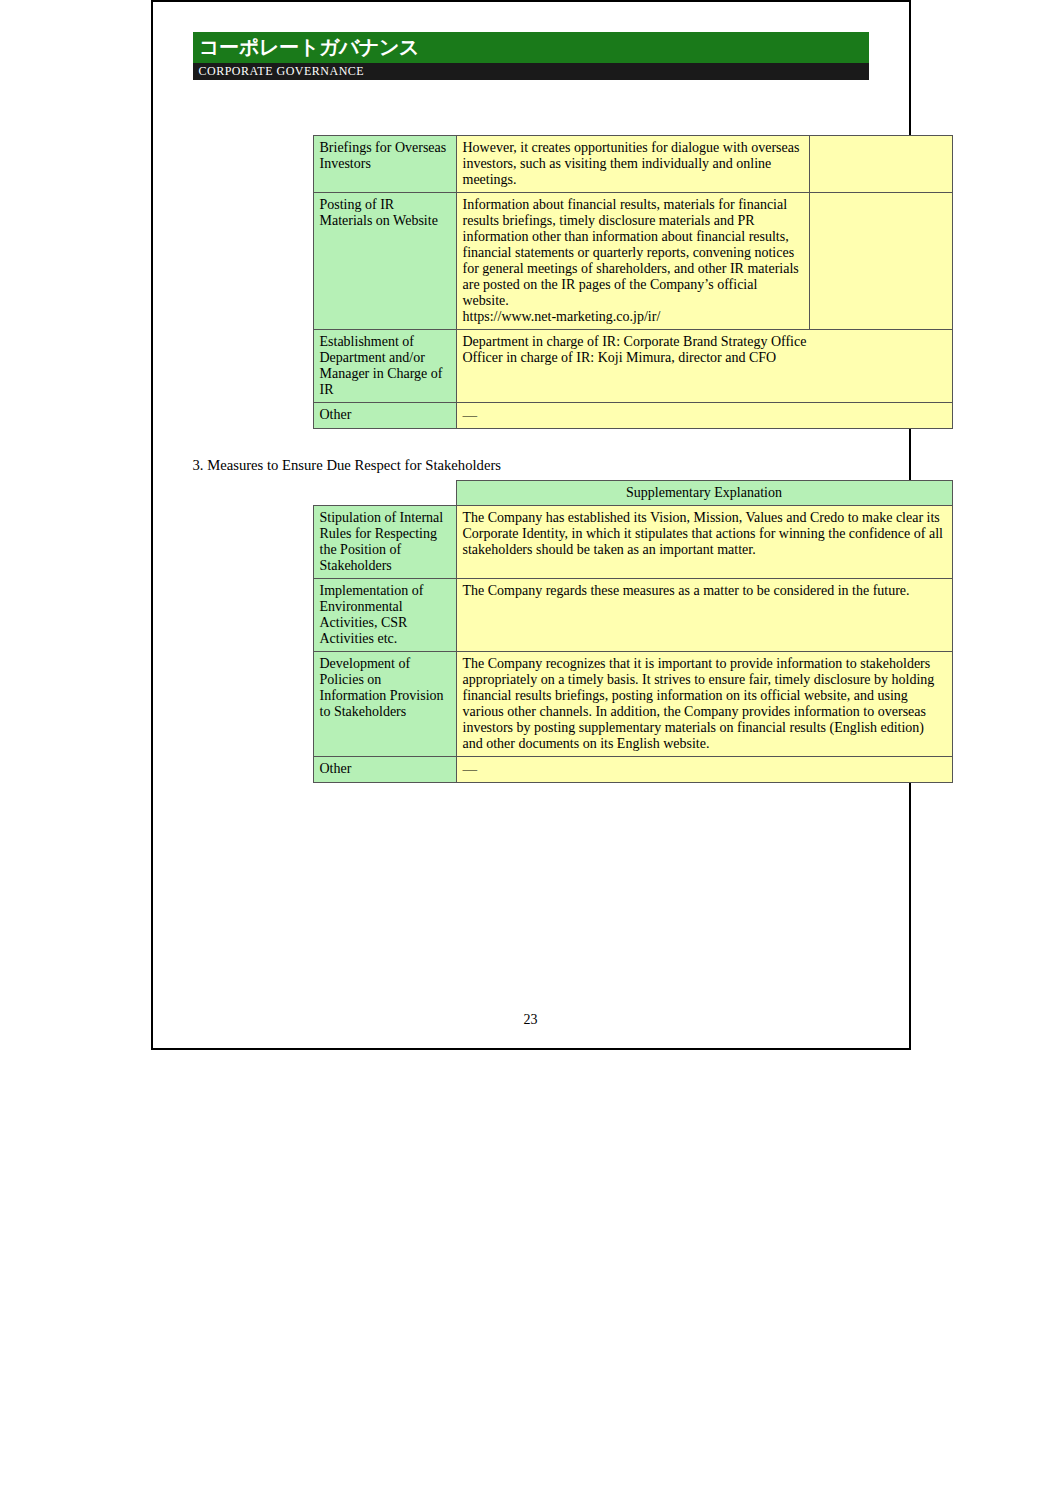コーポレートガバナンス
CORPORATE GOVERNANCE
| Briefings for Overseas Investors | However, it creates opportunities for dialogue with overseas investors, such as visiting them individually and online meetings. | |
| Posting of IR Materials on Website | Information about financial results, materials for financial results briefings, timely disclosure materials and PR information other than information about financial results, financial statements or quarterly reports, convening notices for general meetings of shareholders, and other IR materials are posted on the IR pages of the Company’s official website. https://www.net-marketing.co.jp/ir/ | |
| Establishment of Department and/or Manager in Charge of IR | Department in charge of IR: Corporate Brand Strategy Office Officer in charge of IR: Koji Mimura, director and CFO |
| Other | — |
3. Measures to Ensure Due Respect for Stakeholders
| | Supplementary Explanation |
| Stipulation of Internal Rules for Respecting the Position of Stakeholders | The Company has established its Vision, Mission, Values and Credo to make clear its Corporate Identity, in which it stipulates that actions for winning the confidence of all stakeholders should be taken as an important matter. |
| Implementation of Environmental Activities, CSR Activities etc. | The Company regards these measures as a matter to be considered in the future. |
| Development of Policies on Information Provision to Stakeholders | The Company recognizes that it is important to provide information to stakeholders appropriately on a timely basis. It strives to ensure fair, timely disclosure by holding financial results briefings, posting information on its official website, and using various other channels. In addition, the Company provides information to overseas investors by posting supplementary materials on financial results (English edition) and other documents on its English website. |
| Other | — |
23